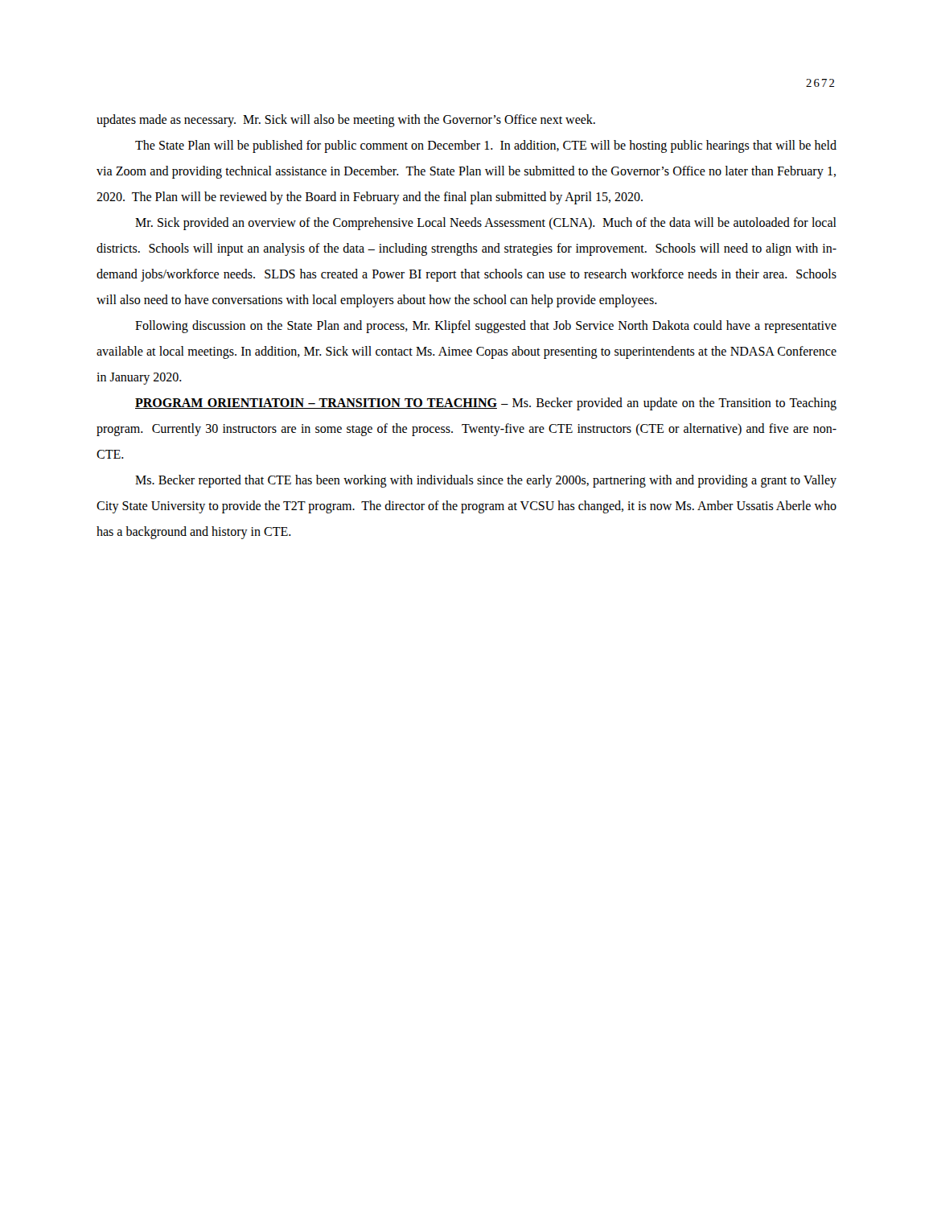2672
updates made as necessary. Mr. Sick will also be meeting with the Governor’s Office next week.
The State Plan will be published for public comment on December 1. In addition, CTE will be hosting public hearings that will be held via Zoom and providing technical assistance in December. The State Plan will be submitted to the Governor’s Office no later than February 1, 2020. The Plan will be reviewed by the Board in February and the final plan submitted by April 15, 2020.
Mr. Sick provided an overview of the Comprehensive Local Needs Assessment (CLNA). Much of the data will be autoloaded for local districts. Schools will input an analysis of the data – including strengths and strategies for improvement. Schools will need to align with in-demand jobs/workforce needs. SLDS has created a Power BI report that schools can use to research workforce needs in their area. Schools will also need to have conversations with local employers about how the school can help provide employees.
Following discussion on the State Plan and process, Mr. Klipfel suggested that Job Service North Dakota could have a representative available at local meetings. In addition, Mr. Sick will contact Ms. Aimee Copas about presenting to superintendents at the NDASA Conference in January 2020.
PROGRAM ORIENTIATOIN – TRANSITION TO TEACHING – Ms. Becker provided an update on the Transition to Teaching program. Currently 30 instructors are in some stage of the process. Twenty-five are CTE instructors (CTE or alternative) and five are non-CTE.
Ms. Becker reported that CTE has been working with individuals since the early 2000s, partnering with and providing a grant to Valley City State University to provide the T2T program. The director of the program at VCSU has changed, it is now Ms. Amber Ussatis Aberle who has a background and history in CTE.